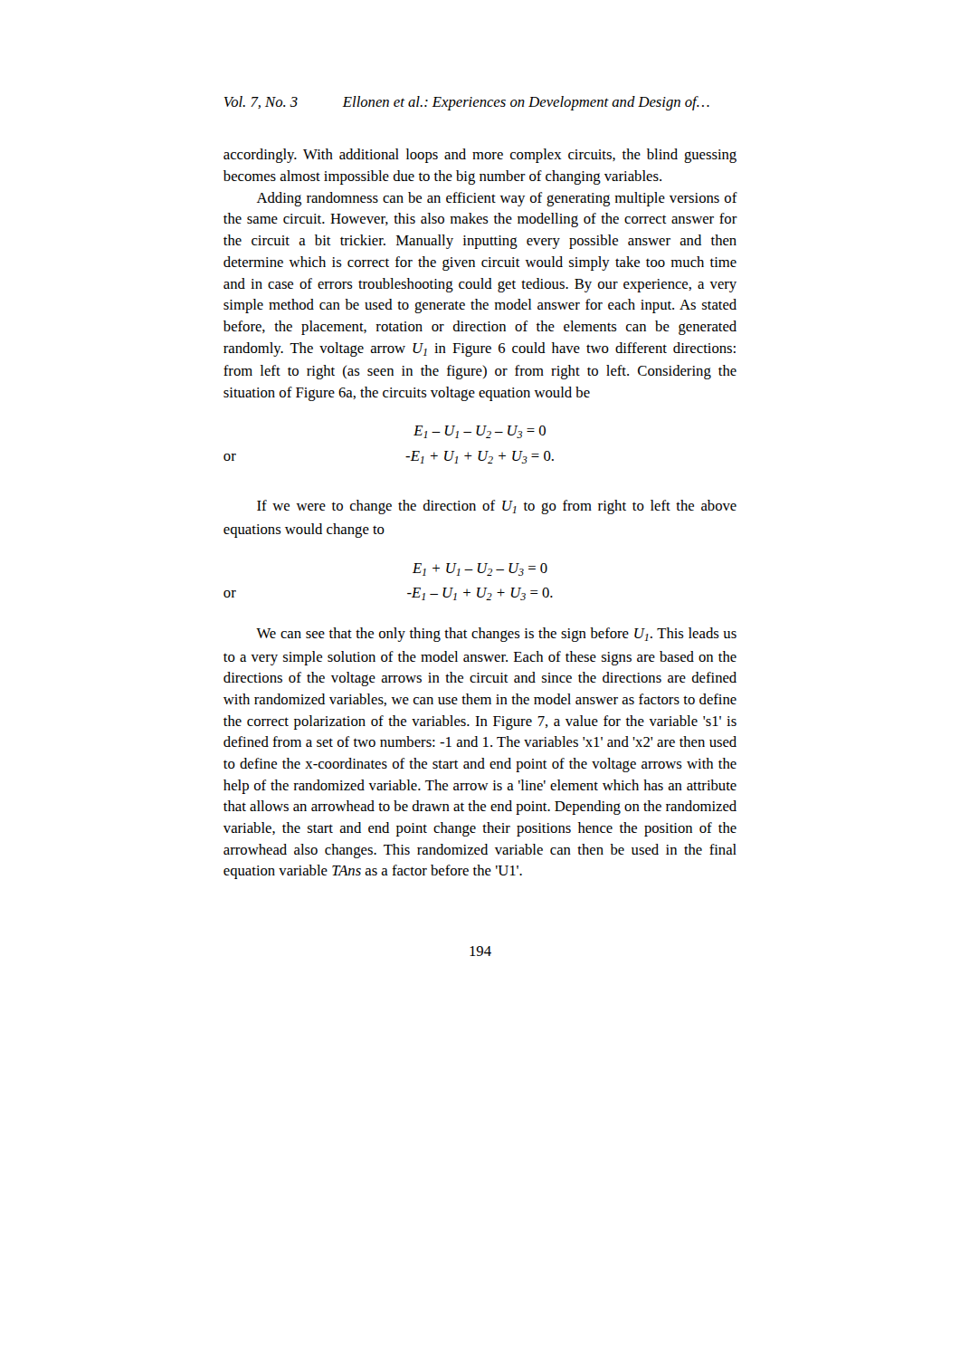Vol. 7, No. 3 Ellonen et al.: Experiences on Development and Design of…
accordingly. With additional loops and more complex circuits, the blind guessing becomes almost impossible due to the big number of changing variables.
Adding randomness can be an efficient way of generating multiple versions of the same circuit. However, this also makes the modelling of the correct answer for the circuit a bit trickier. Manually inputting every possible answer and then determine which is correct for the given circuit would simply take too much time and in case of errors troubleshooting could get tedious. By our experience, a very simple method can be used to generate the model answer for each input. As stated before, the placement, rotation or direction of the elements can be generated randomly. The voltage arrow U1 in Figure 6 could have two different directions: from left to right (as seen in the figure) or from right to left. Considering the situation of Figure 6a, the circuits voltage equation would be
E1 – U1 – U2 – U3 = 0
or
-E1 + U1 + U2 + U3 = 0.
If we were to change the direction of U1 to go from right to left the above equations would change to
E1 + U1 – U2 – U3 = 0
or
-E1 – U1 + U2 + U3 = 0.
We can see that the only thing that changes is the sign before U1. This leads us to a very simple solution of the model answer. Each of these signs are based on the directions of the voltage arrows in the circuit and since the directions are defined with randomized variables, we can use them in the model answer as factors to define the correct polarization of the variables. In Figure 7, a value for the variable 's1' is defined from a set of two numbers: -1 and 1. The variables 'x1' and 'x2' are then used to define the x-coordinates of the start and end point of the voltage arrows with the help of the randomized variable. The arrow is a 'line' element which has an attribute that allows an arrowhead to be drawn at the end point. Depending on the randomized variable, the start and end point change their positions hence the position of the arrowhead also changes. This randomized variable can then be used in the final equation variable TAns as a factor before the 'U1'.
194